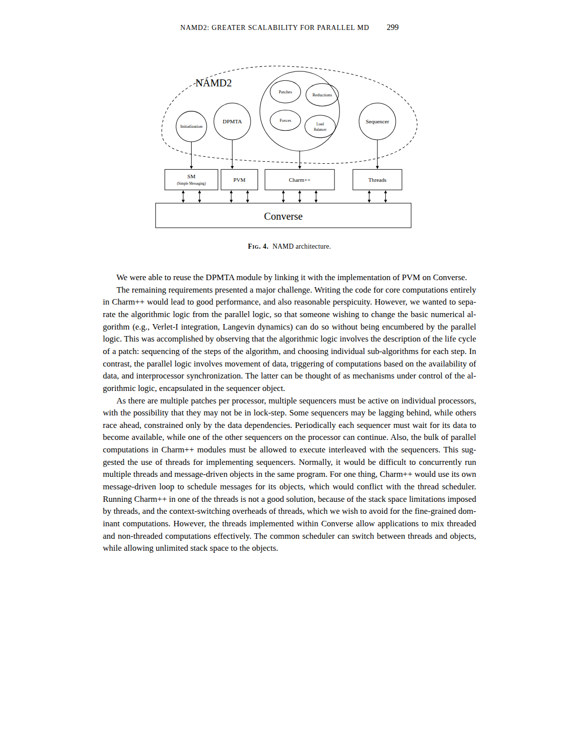NAMD2: Greater Scalability for Parallel MD 299
NAMD2 Initialization DPMTA Patches Reductions Forces Load Balancer Sequencer SM (Simple Messaging) PVM Charm++ Threads Converse
Fig. 4. NAMD architecture.
We were able to reuse the DPMTA module by linking it with the implementation of PVM on Converse.
The remaining requirements presented a major challenge. Writing the code for core computations entirely in Charm++ would lead to good performance, and also reasonable perspicuity. However, we wanted to separate the algorithmic logic from the parallel logic, so that someone wishing to change the basic numerical algorithm (e.g., Verlet-I integration, Langevin dynamics) can do so without being encumbered by the parallel logic. This was accomplished by observing that the algorithmic logic involves the description of the life cycle of a patch: sequencing of the steps of the algorithm, and choosing individual sub-algorithms for each step. In contrast, the parallel logic involves movement of data, triggering of computations based on the availability of data, and interprocessor synchronization. The latter can be thought of as mechanisms under control of the algorithmic logic, encapsulated in the sequencer object.
As there are multiple patches per processor, multiple sequencers must be active on individual processors, with the possibility that they may not be in lock-step. Some sequencers may be lagging behind, while others race ahead, constrained only by the data dependencies. Periodically each sequencer must wait for its data to become available, while one of the other sequencers on the processor can continue. Also, the bulk of parallel computations in Charm++ modules must be allowed to execute interleaved with the sequencers. This suggested the use of threads for implementing sequencers. Normally, it would be difficult to concurrently run multiple threads and message-driven objects in the same program. For one thing, Charm++ would use its own message-driven loop to schedule messages for its objects, which would conflict with the thread scheduler. Running Charm++ in one of the threads is not a good solution, because of the stack space limitations imposed by threads, and the context-switching overheads of threads, which we wish to avoid for the fine-grained dominant computations. However, the threads implemented within Converse allow applications to mix threaded and non-threaded computations effectively. The common scheduler can switch between threads and objects, while allowing unlimited stack space to the objects.